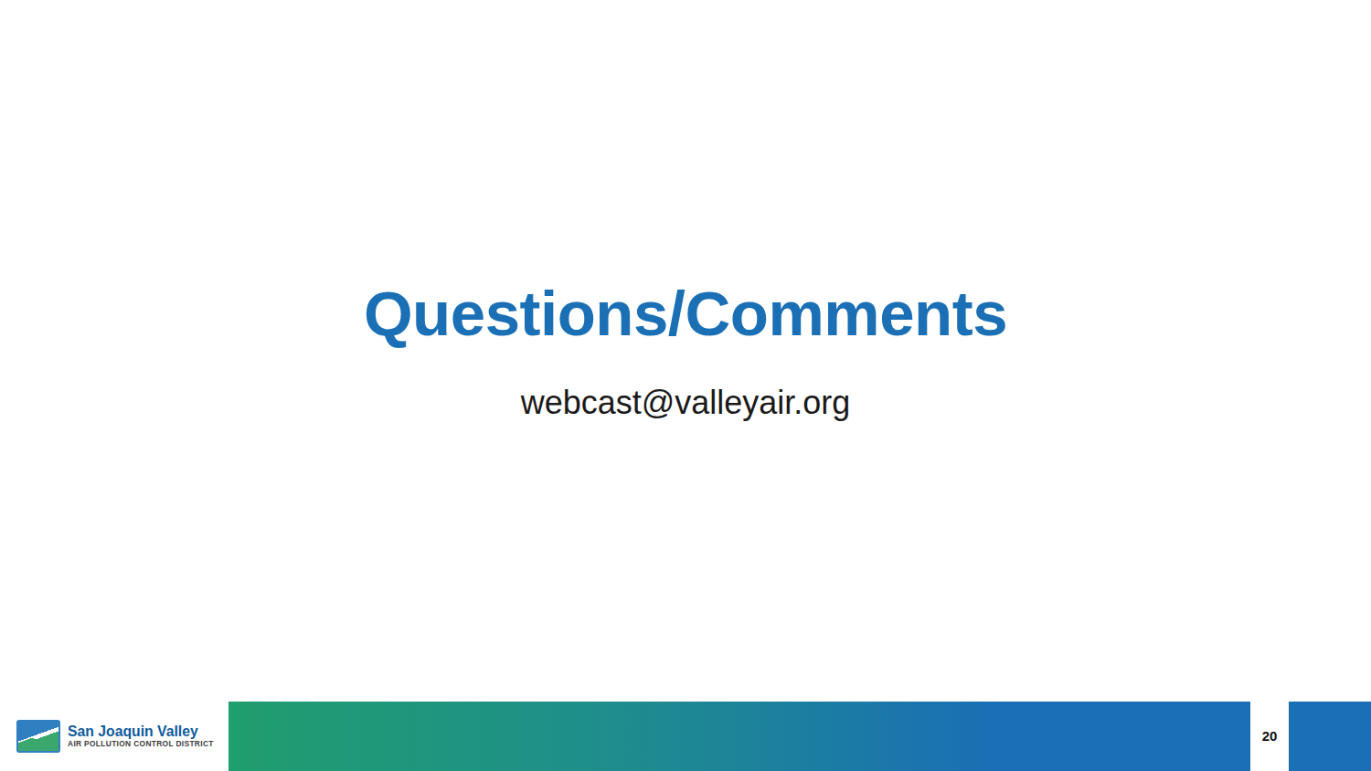Questions/Comments
webcast@valleyair.org
San Joaquin Valley
AIR POLLUTION CONTROL DISTRICT
20